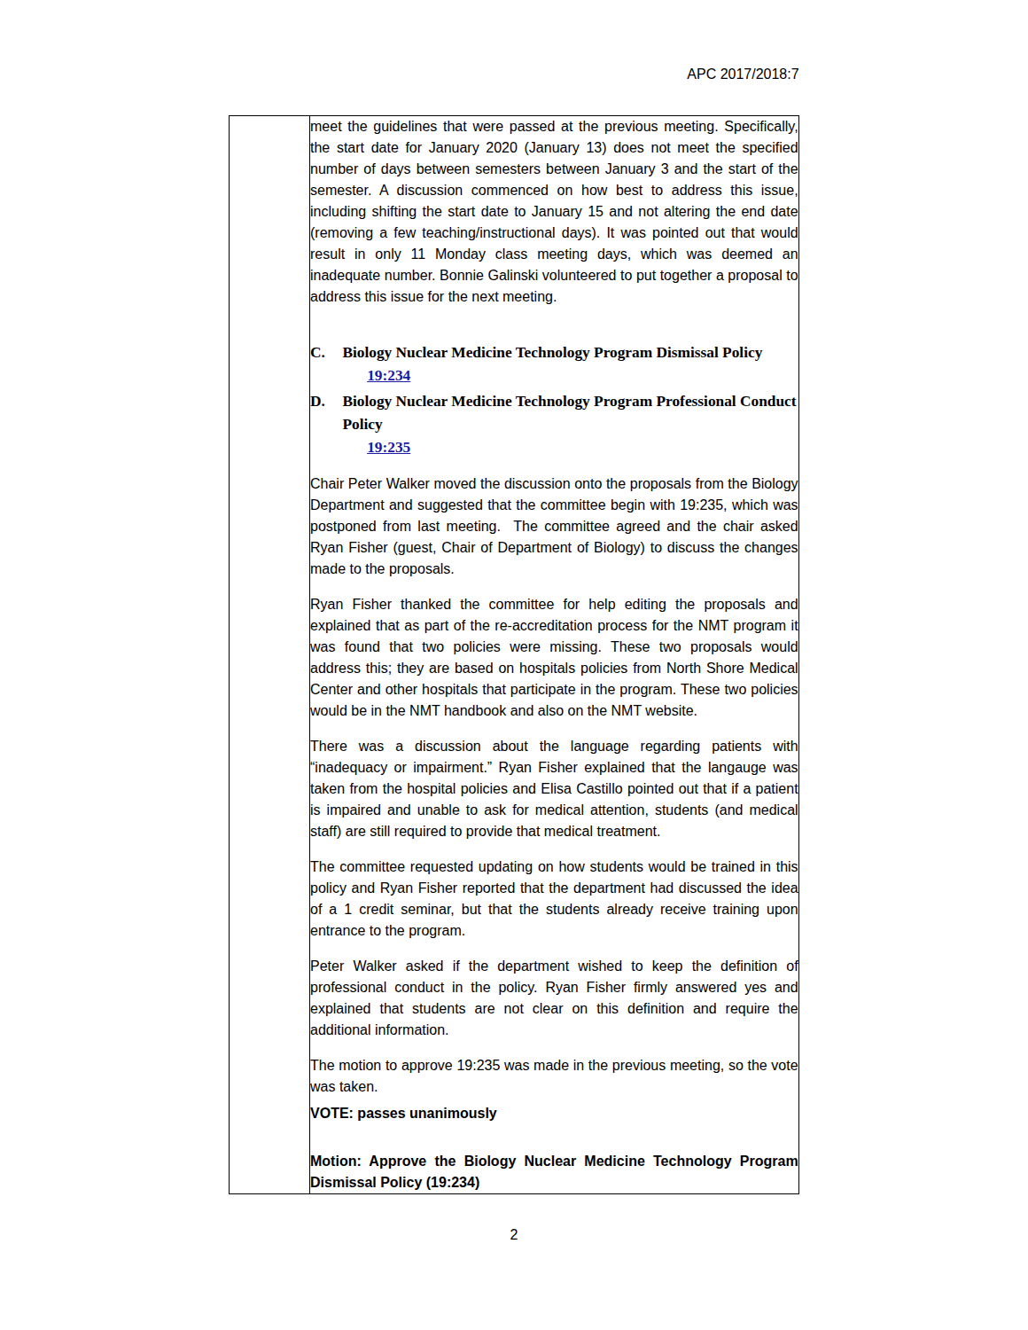APC 2017/2018:7
| | meet the guidelines that were passed at the previous meeting. Specifically, the start date for January 2020 (January 13) does not meet the specified number of days between semesters between January 3 and the start of the semester. A discussion commenced on how best to address this issue, including shifting the start date to January 15 and not altering the end date (removing a few teaching/instructional days). It was pointed out that would result in only 11 Monday class meeting days, which was deemed an inadequate number. Bonnie Galinski volunteered to put together a proposal to address this issue for the next meeting. C. Biology Nuclear Medicine Technology Program Dismissal Policy 19:234 D. Biology Nuclear Medicine Technology Program Professional Conduct Policy 19:235 Chair Peter Walker moved the discussion onto the proposals from the Biology Department and suggested that the committee begin with 19:235, which was postponed from last meeting. The committee agreed and the chair asked Ryan Fisher (guest, Chair of Department of Biology) to discuss the changes made to the proposals. Ryan Fisher thanked the committee for help editing the proposals and explained that as part of the re-accreditation process for the NMT program it was found that two policies were missing. These two proposals would address this; they are based on hospitals policies from North Shore Medical Center and other hospitals that participate in the program. These two policies would be in the NMT handbook and also on the NMT website. There was a discussion about the language regarding patients with “inadequacy or impairment.” Ryan Fisher explained that the langauge was taken from the hospital policies and Elisa Castillo pointed out that if a patient is impaired and unable to ask for medical attention, students (and medical staff) are still required to provide that medical treatment. The committee requested updating on how students would be trained in this policy and Ryan Fisher reported that the department had discussed the idea of a 1 credit seminar, but that the students already receive training upon entrance to the program. Peter Walker asked if the department wished to keep the definition of professional conduct in the policy. Ryan Fisher firmly answered yes and explained that students are not clear on this definition and require the additional information. The motion to approve 19:235 was made in the previous meeting, so the vote was taken. VOTE: passes unanimously Motion: Approve the Biology Nuclear Medicine Technology Program Dismissal Policy (19:234) |
2